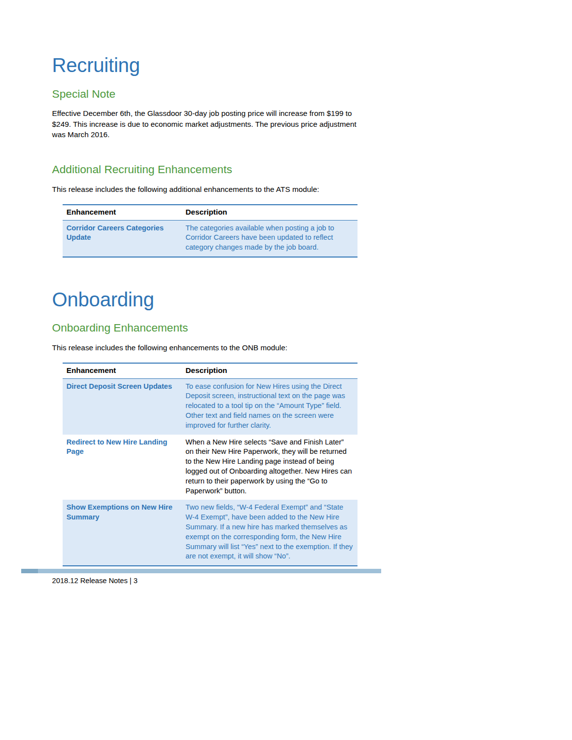Recruiting
Special Note
Effective December 6th, the Glassdoor 30-day job posting price will increase from $199 to $249. This increase is due to economic market adjustments. The previous price adjustment was March 2016.
Additional Recruiting Enhancements
This release includes the following additional enhancements to the ATS module:
| Enhancement | Description |
| --- | --- |
| Corridor Careers Categories Update | The categories available when posting a job to Corridor Careers have been updated to reflect category changes made by the job board. |
Onboarding
Onboarding Enhancements
This release includes the following enhancements to the ONB module:
| Enhancement | Description |
| --- | --- |
| Direct Deposit Screen Updates | To ease confusion for New Hires using the Direct Deposit screen, instructional text on the page was relocated to a tool tip on the “Amount Type” field. Other text and field names on the screen were improved for further clarity. |
| Redirect to New Hire Landing Page | When a New Hire selects “Save and Finish Later” on their New Hire Paperwork, they will be returned to the New Hire Landing page instead of being logged out of Onboarding altogether. New Hires can return to their paperwork by using the “Go to Paperwork” button. |
| Show Exemptions on New Hire Summary | Two new fields, “W-4 Federal Exempt” and “State W-4 Exempt”, have been added to the New Hire Summary. If a new hire has marked themselves as exempt on the corresponding form, the New Hire Summary will list “Yes” next to the exemption. If they are not exempt, it will show “No”. |
2018.12 Release Notes | 3